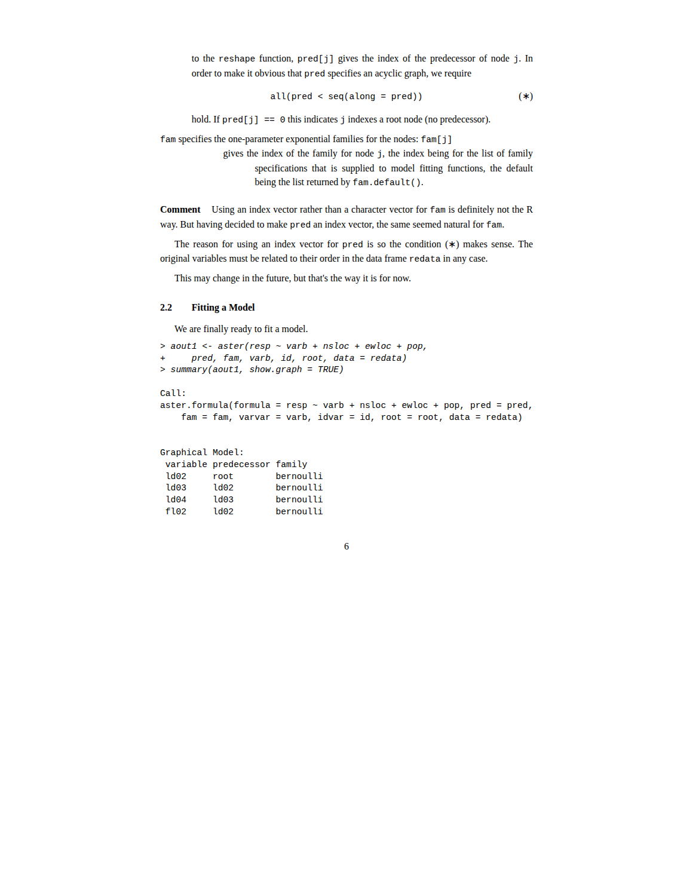to the reshape function, pred[j] gives the index of the predecessor of node j. In order to make it obvious that pred specifies an acyclic graph, we require
all(pred < seq(along = pred)) (∗)
hold. If pred[j] == 0 this indicates j indexes a root node (no predecessor).
fam specifies the one-parameter exponential families for the nodes: fam[j]
gives the index of the family for node j, the index being for the list of family specifications that is supplied to model fitting functions, the default being the list returned by fam.default().
Comment Using an index vector rather than a character vector for fam is definitely not the R way. But having decided to make pred an index vector, the same seemed natural for fam.
The reason for using an index vector for pred is so the condition (∗) makes sense. The original variables must be related to their order in the data frame redata in any case.
This may change in the future, but that's the way it is for now.
2.2 Fitting a Model
We are finally ready to fit a model.
> aout1 <- aster(resp ~ varb + nsloc + ewloc + pop,
+     pred, fam, varb, id, root, data = redata)
> summary(aout1, show.graph = TRUE)

Call:
aster.formula(formula = resp ~ varb + nsloc + ewloc + pop, pred = pred,
    fam = fam, varvar = varb, idvar = id, root = root, data = redata)


Graphical Model:
 variable predecessor family
 ld02     root        bernoulli
 ld03     ld02        bernoulli
 ld04     ld03        bernoulli
 fl02     ld02        bernoulli
6